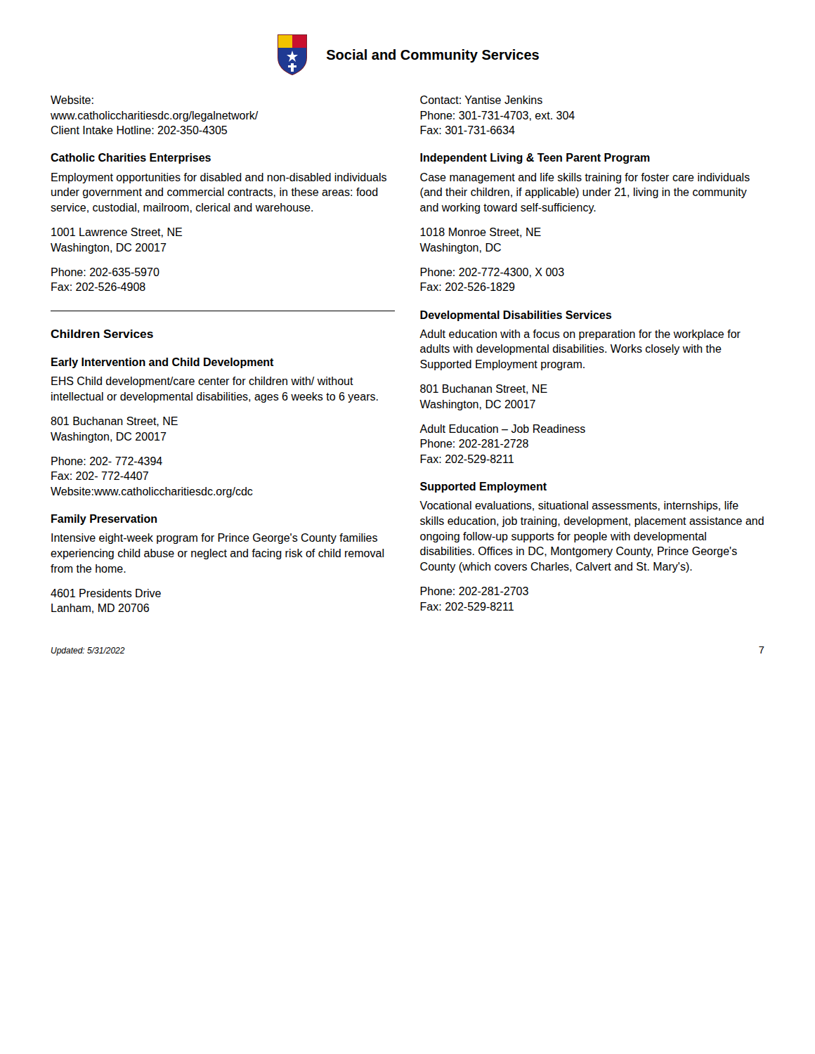Social and Community Services
Website:
www.catholiccharitiesdc.org/legalnetwork/
Client Intake Hotline: 202-350-4305
Catholic Charities Enterprises
Employment opportunities for disabled and non-disabled individuals under government and commercial contracts, in these areas: food service, custodial, mailroom, clerical and warehouse.
1001 Lawrence Street, NE
Washington, DC 20017
Phone: 202-635-5970
Fax: 202-526-4908
Children Services
Early Intervention and Child Development
EHS Child development/care center for children with/ without intellectual or developmental disabilities, ages 6 weeks to 6 years.
801 Buchanan Street, NE
Washington, DC 20017
Phone: 202- 772-4394
Fax: 202- 772-4407
Website:www.catholiccharitiesdc.org/cdc
Family Preservation
Intensive eight-week program for Prince George's County families experiencing child abuse or neglect and facing risk of child removal from the home.
4601 Presidents Drive
Lanham, MD 20706
Contact: Yantise Jenkins
Phone: 301-731-4703, ext. 304
Fax: 301-731-6634
Independent Living & Teen Parent Program
Case management and life skills training for foster care individuals (and their children, if applicable) under 21, living in the community and working toward self-sufficiency.
1018 Monroe Street, NE
Washington, DC
Phone: 202-772-4300, X 003
Fax: 202-526-1829
Developmental Disabilities Services
Adult education with a focus on preparation for the workplace for adults with developmental disabilities. Works closely with the Supported Employment program.
801 Buchanan Street, NE
Washington, DC 20017
Adult Education – Job Readiness
Phone: 202-281-2728
Fax: 202-529-8211
Supported Employment
Vocational evaluations, situational assessments, internships, life skills education, job training, development, placement assistance and ongoing follow-up supports for people with developmental disabilities. Offices in DC, Montgomery County, Prince George's County (which covers Charles, Calvert and St. Mary's).
Phone: 202-281-2703
Fax: 202-529-8211
Updated: 5/31/2022 7